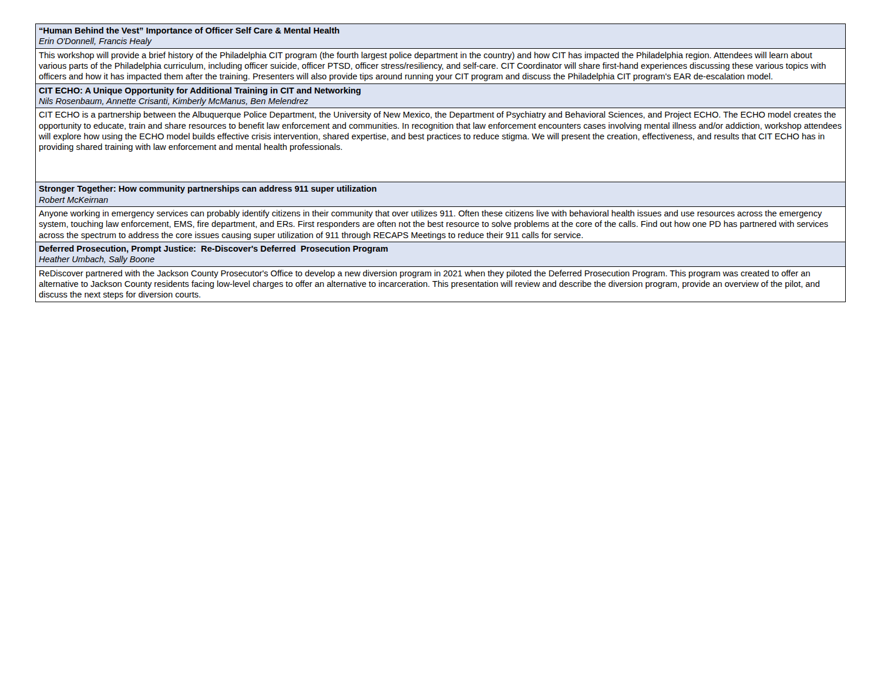| “Human Behind the Vest” Importance of Officer Self Care & Mental Health Erin O'Donnell, Francis Healy |
| This workshop will provide a brief history of the Philadelphia CIT program (the fourth largest police department in the country) and how CIT has impacted the Philadelphia region. Attendees will learn about various parts of the Philadelphia curriculum, including officer suicide, officer PTSD, officer stress/resiliency, and self-care. CIT Coordinator will share first-hand experiences discussing these various topics with officers and how it has impacted them after the training. Presenters will also provide tips around running your CIT program and discuss the Philadelphia CIT program's EAR de-escalation model. |
| CIT ECHO: A Unique Opportunity for Additional Training in CIT and Networking Nils Rosenbaum, Annette Crisanti, Kimberly McManus, Ben Melendrez |
| CIT ECHO is a partnership between the Albuquerque Police Department, the University of New Mexico, the Department of Psychiatry and Behavioral Sciences, and Project ECHO. The ECHO model creates the opportunity to educate, train and share resources to benefit law enforcement and communities. In recognition that law enforcement encounters cases involving mental illness and/or addiction, workshop attendees will explore how using the ECHO model builds effective crisis intervention, shared expertise, and best practices to reduce stigma. We will present the creation, effectiveness, and results that CIT ECHO has in providing shared training with law enforcement and mental health professionals. |
| Stronger Together: How community partnerships can address 911 super utilization Robert McKeirnan |
| Anyone working in emergency services can probably identify citizens in their community that over utilizes 911. Often these citizens live with behavioral health issues and use resources across the emergency system, touching law enforcement, EMS, fire department, and ERs. First responders are often not the best resource to solve problems at the core of the calls. Find out how one PD has partnered with services across the spectrum to address the core issues causing super utilization of 911 through RECAPS Meetings to reduce their 911 calls for service. |
| Deferred Prosecution, Prompt Justice: Re-Discover's Deferred Prosecution Program Heather Umbach, Sally Boone |
| ReDiscover partnered with the Jackson County Prosecutor's Office to develop a new diversion program in 2021 when they piloted the Deferred Prosecution Program. This program was created to offer an alternative to Jackson County residents facing low-level charges to offer an alternative to incarceration. This presentation will review and describe the diversion program, provide an overview of the pilot, and discuss the next steps for diversion courts. |